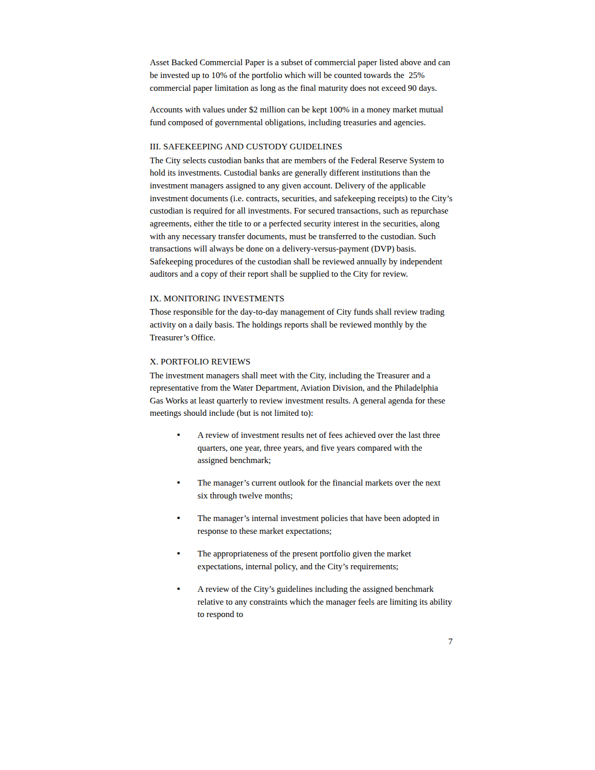Asset Backed Commercial Paper is a subset of commercial paper listed above and can be invested up to 10% of the portfolio which will be counted towards the 25% commercial paper limitation as long as the final maturity does not exceed 90 days.
Accounts with values under $2 million can be kept 100% in a money market mutual fund composed of governmental obligations, including treasuries and agencies.
III. SAFEKEEPING AND CUSTODY GUIDELINES
The City selects custodian banks that are members of the Federal Reserve System to hold its investments. Custodial banks are generally different institutions than the investment managers assigned to any given account. Delivery of the applicable investment documents (i.e. contracts, securities, and safekeeping receipts) to the City’s custodian is required for all investments. For secured transactions, such as repurchase agreements, either the title to or a perfected security interest in the securities, along with any necessary transfer documents, must be transferred to the custodian. Such transactions will always be done on a delivery-versus-payment (DVP) basis. Safekeeping procedures of the custodian shall be reviewed annually by independent auditors and a copy of their report shall be supplied to the City for review.
IX. MONITORING INVESTMENTS
Those responsible for the day-to-day management of City funds shall review trading activity on a daily basis. The holdings reports shall be reviewed monthly by the Treasurer’s Office.
X. PORTFOLIO REVIEWS
The investment managers shall meet with the City, including the Treasurer and a representative from the Water Department, Aviation Division, and the Philadelphia Gas Works at least quarterly to review investment results. A general agenda for these meetings should include (but is not limited to):
A review of investment results net of fees achieved over the last three quarters, one year, three years, and five years compared with the assigned benchmark;
The manager’s current outlook for the financial markets over the next six through twelve months;
The manager’s internal investment policies that have been adopted in response to these market expectations;
The appropriateness of the present portfolio given the market expectations, internal policy, and the City’s requirements;
A review of the City’s guidelines including the assigned benchmark relative to any constraints which the manager feels are limiting its ability to respond to
7